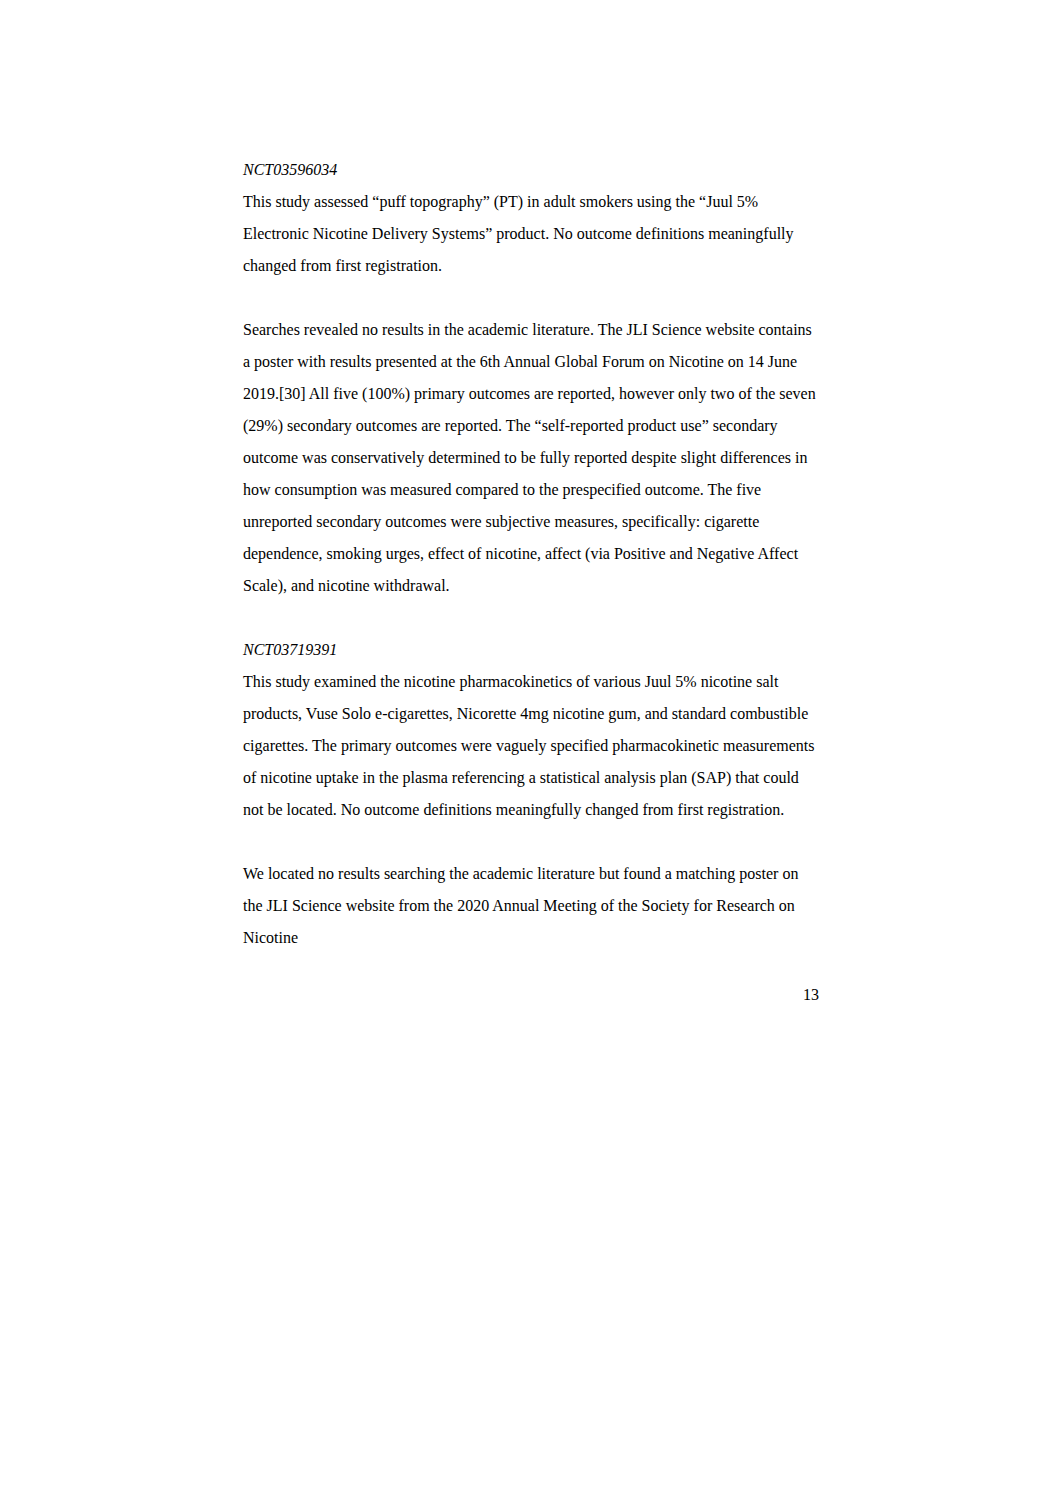NCT03596034
This study assessed “puff topography” (PT) in adult smokers using the “Juul 5% Electronic Nicotine Delivery Systems” product. No outcome definitions meaningfully changed from first registration.
Searches revealed no results in the academic literature. The JLI Science website contains a poster with results presented at the 6th Annual Global Forum on Nicotine on 14 June 2019.[30] All five (100%) primary outcomes are reported, however only two of the seven (29%) secondary outcomes are reported. The “self-reported product use” secondary outcome was conservatively determined to be fully reported despite slight differences in how consumption was measured compared to the prespecified outcome. The five unreported secondary outcomes were subjective measures, specifically: cigarette dependence, smoking urges, effect of nicotine, affect (via Positive and Negative Affect Scale), and nicotine withdrawal.
NCT03719391
This study examined the nicotine pharmacokinetics of various Juul 5% nicotine salt products, Vuse Solo e-cigarettes, Nicorette 4mg nicotine gum, and standard combustible cigarettes. The primary outcomes were vaguely specified pharmacokinetic measurements of nicotine uptake in the plasma referencing a statistical analysis plan (SAP) that could not be located. No outcome definitions meaningfully changed from first registration.
We located no results searching the academic literature but found a matching poster on the JLI Science website from the 2020 Annual Meeting of the Society for Research on Nicotine
13